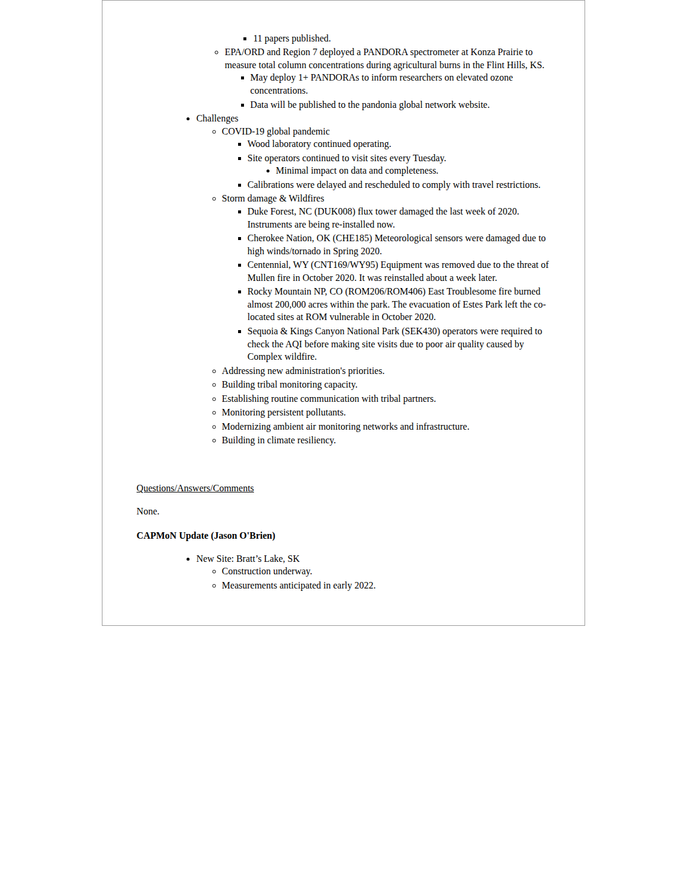11 papers published.
EPA/ORD and Region 7 deployed a PANDORA spectrometer at Konza Prairie to measure total column concentrations during agricultural burns in the Flint Hills, KS.
May deploy 1+ PANDORAs to inform researchers on elevated ozone concentrations.
Data will be published to the pandonia global network website.
Challenges
COVID-19 global pandemic
Wood laboratory continued operating.
Site operators continued to visit sites every Tuesday.
Minimal impact on data and completeness.
Calibrations were delayed and rescheduled to comply with travel restrictions.
Storm damage & Wildfires
Duke Forest, NC (DUK008) flux tower damaged the last week of 2020. Instruments are being re-installed now.
Cherokee Nation, OK (CHE185) Meteorological sensors were damaged due to high winds/tornado in Spring 2020.
Centennial, WY (CNT169/WY95) Equipment was removed due to the threat of Mullen fire in October 2020. It was reinstalled about a week later.
Rocky Mountain NP, CO (ROM206/ROM406) East Troublesome fire burned almost 200,000 acres within the park. The evacuation of Estes Park left the co-located sites at ROM vulnerable in October 2020.
Sequoia & Kings Canyon National Park (SEK430) operators were required to check the AQI before making site visits due to poor air quality caused by Complex wildfire.
Addressing new administration's priorities.
Building tribal monitoring capacity.
Establishing routine communication with tribal partners.
Monitoring persistent pollutants.
Modernizing ambient air monitoring networks and infrastructure.
Building in climate resiliency.
Questions/Answers/Comments
None.
CAPMoN Update (Jason O'Brien)
New Site: Bratt’s Lake, SK
Construction underway.
Measurements anticipated in early 2022.